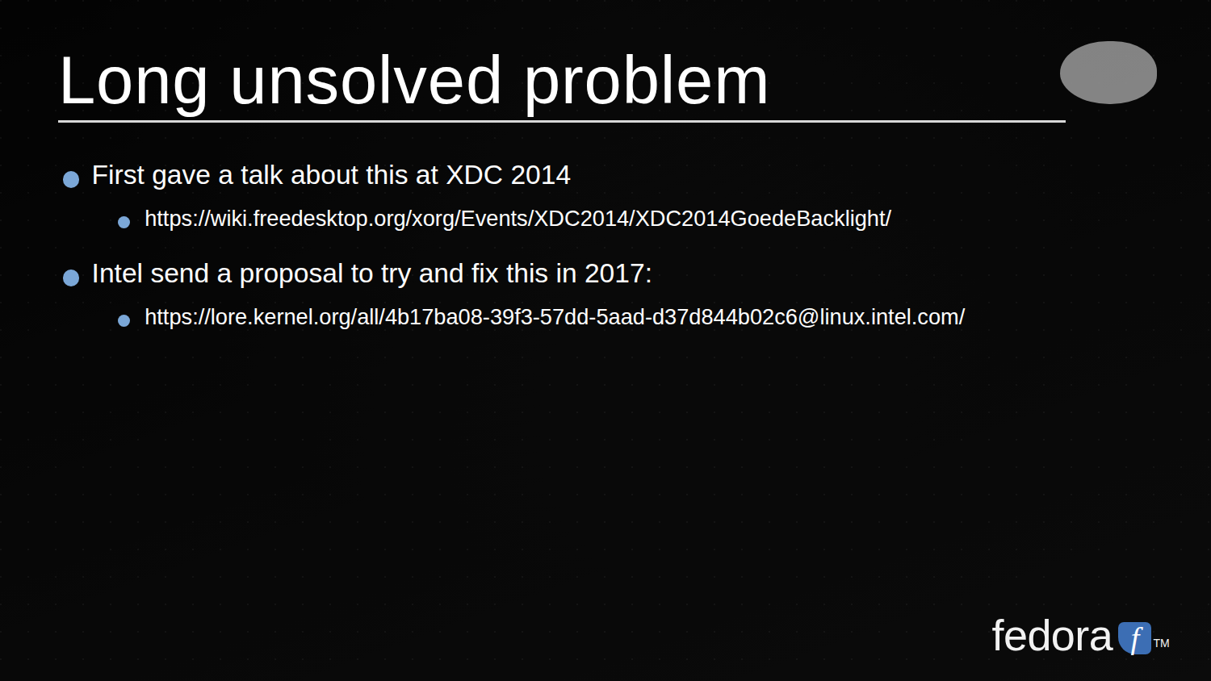Long unsolved problem
First gave a talk about this at XDC 2014
https://wiki.freedesktop.org/xorg/Events/XDC2014/XDC2014GoedeBacklight/
Intel send a proposal to try and fix this in 2017:
https://lore.kernel.org/all/4b17ba08-39f3-57dd-5aad-d37d844b02c6@linux.intel.com/
fedora fTM